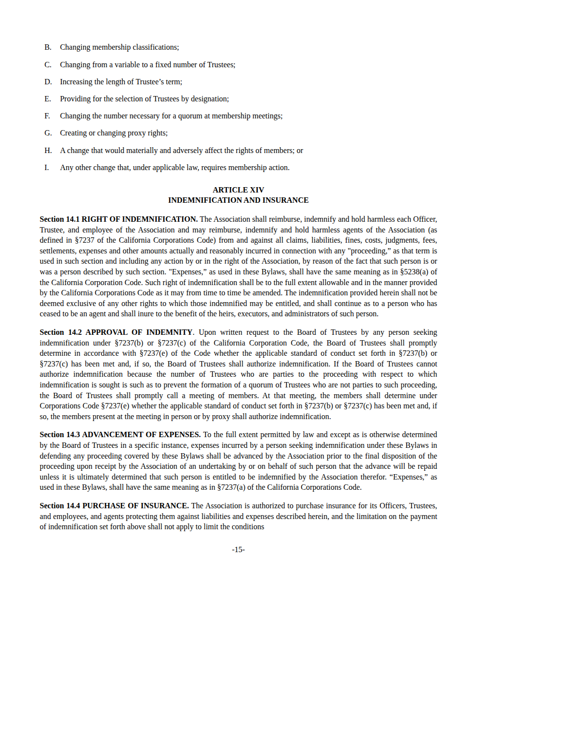B. Changing membership classifications;
C. Changing from a variable to a fixed number of Trustees;
D. Increasing the length of Trustee’s term;
E. Providing for the selection of Trustees by designation;
F. Changing the number necessary for a quorum at membership meetings;
G. Creating or changing proxy rights;
H. A change that would materially and adversely affect the rights of members; or
I. Any other change that, under applicable law, requires membership action.
ARTICLE XIV
INDEMNIFICATION AND INSURANCE
Section 14.1 RIGHT OF INDEMNIFICATION. The Association shall reimburse, indemnify and hold harmless each Officer, Trustee, and employee of the Association and may reimburse, indemnify and hold harmless agents of the Association (as defined in §7237 of the California Corporations Code) from and against all claims, liabilities, fines, costs, judgments, fees, settlements, expenses and other amounts actually and reasonably incurred in connection with any "proceeding,” as that term is used in such section and including any action by or in the right of the Association, by reason of the fact that such person is or was a person described by such section. "Expenses,” as used in these Bylaws, shall have the same meaning as in §5238(a) of the California Corporation Code. Such right of indemnification shall be to the full extent allowable and in the manner provided by the California Corporations Code as it may from time to time be amended. The indemnification provided herein shall not be deemed exclusive of any other rights to which those indemnified may be entitled, and shall continue as to a person who has ceased to be an agent and shall inure to the benefit of the heirs, executors, and administrators of such person.
Section 14.2 APPROVAL OF INDEMNITY. Upon written request to the Board of Trustees by any person seeking indemnification under §7237(b) or §7237(c) of the California Corporation Code, the Board of Trustees shall promptly determine in accordance with §7237(e) of the Code whether the applicable standard of conduct set forth in §7237(b) or §7237(c) has been met and, if so, the Board of Trustees shall authorize indemnification. If the Board of Trustees cannot authorize indemnification because the number of Trustees who are parties to the proceeding with respect to which indemnification is sought is such as to prevent the formation of a quorum of Trustees who are not parties to such proceeding, the Board of Trustees shall promptly call a meeting of members. At that meeting, the members shall determine under Corporations Code §7237(e) whether the applicable standard of conduct set forth in §7237(b) or §7237(c) has been met and, if so, the members present at the meeting in person or by proxy shall authorize indemnification.
Section 14.3 ADVANCEMENT OF EXPENSES. To the full extent permitted by law and except as is otherwise determined by the Board of Trustees in a specific instance, expenses incurred by a person seeking indemnification under these Bylaws in defending any proceeding covered by these Bylaws shall be advanced by the Association prior to the final disposition of the proceeding upon receipt by the Association of an undertaking by or on behalf of such person that the advance will be repaid unless it is ultimately determined that such person is entitled to be indemnified by the Association therefor. “Expenses,” as used in these Bylaws, shall have the same meaning as in §7237(a) of the California Corporations Code.
Section 14.4 PURCHASE OF INSURANCE. The Association is authorized to purchase insurance for its Officers, Trustees, and employees, and agents protecting them against liabilities and expenses described herein, and the limitation on the payment of indemnification set forth above shall not apply to limit the conditions
-15-